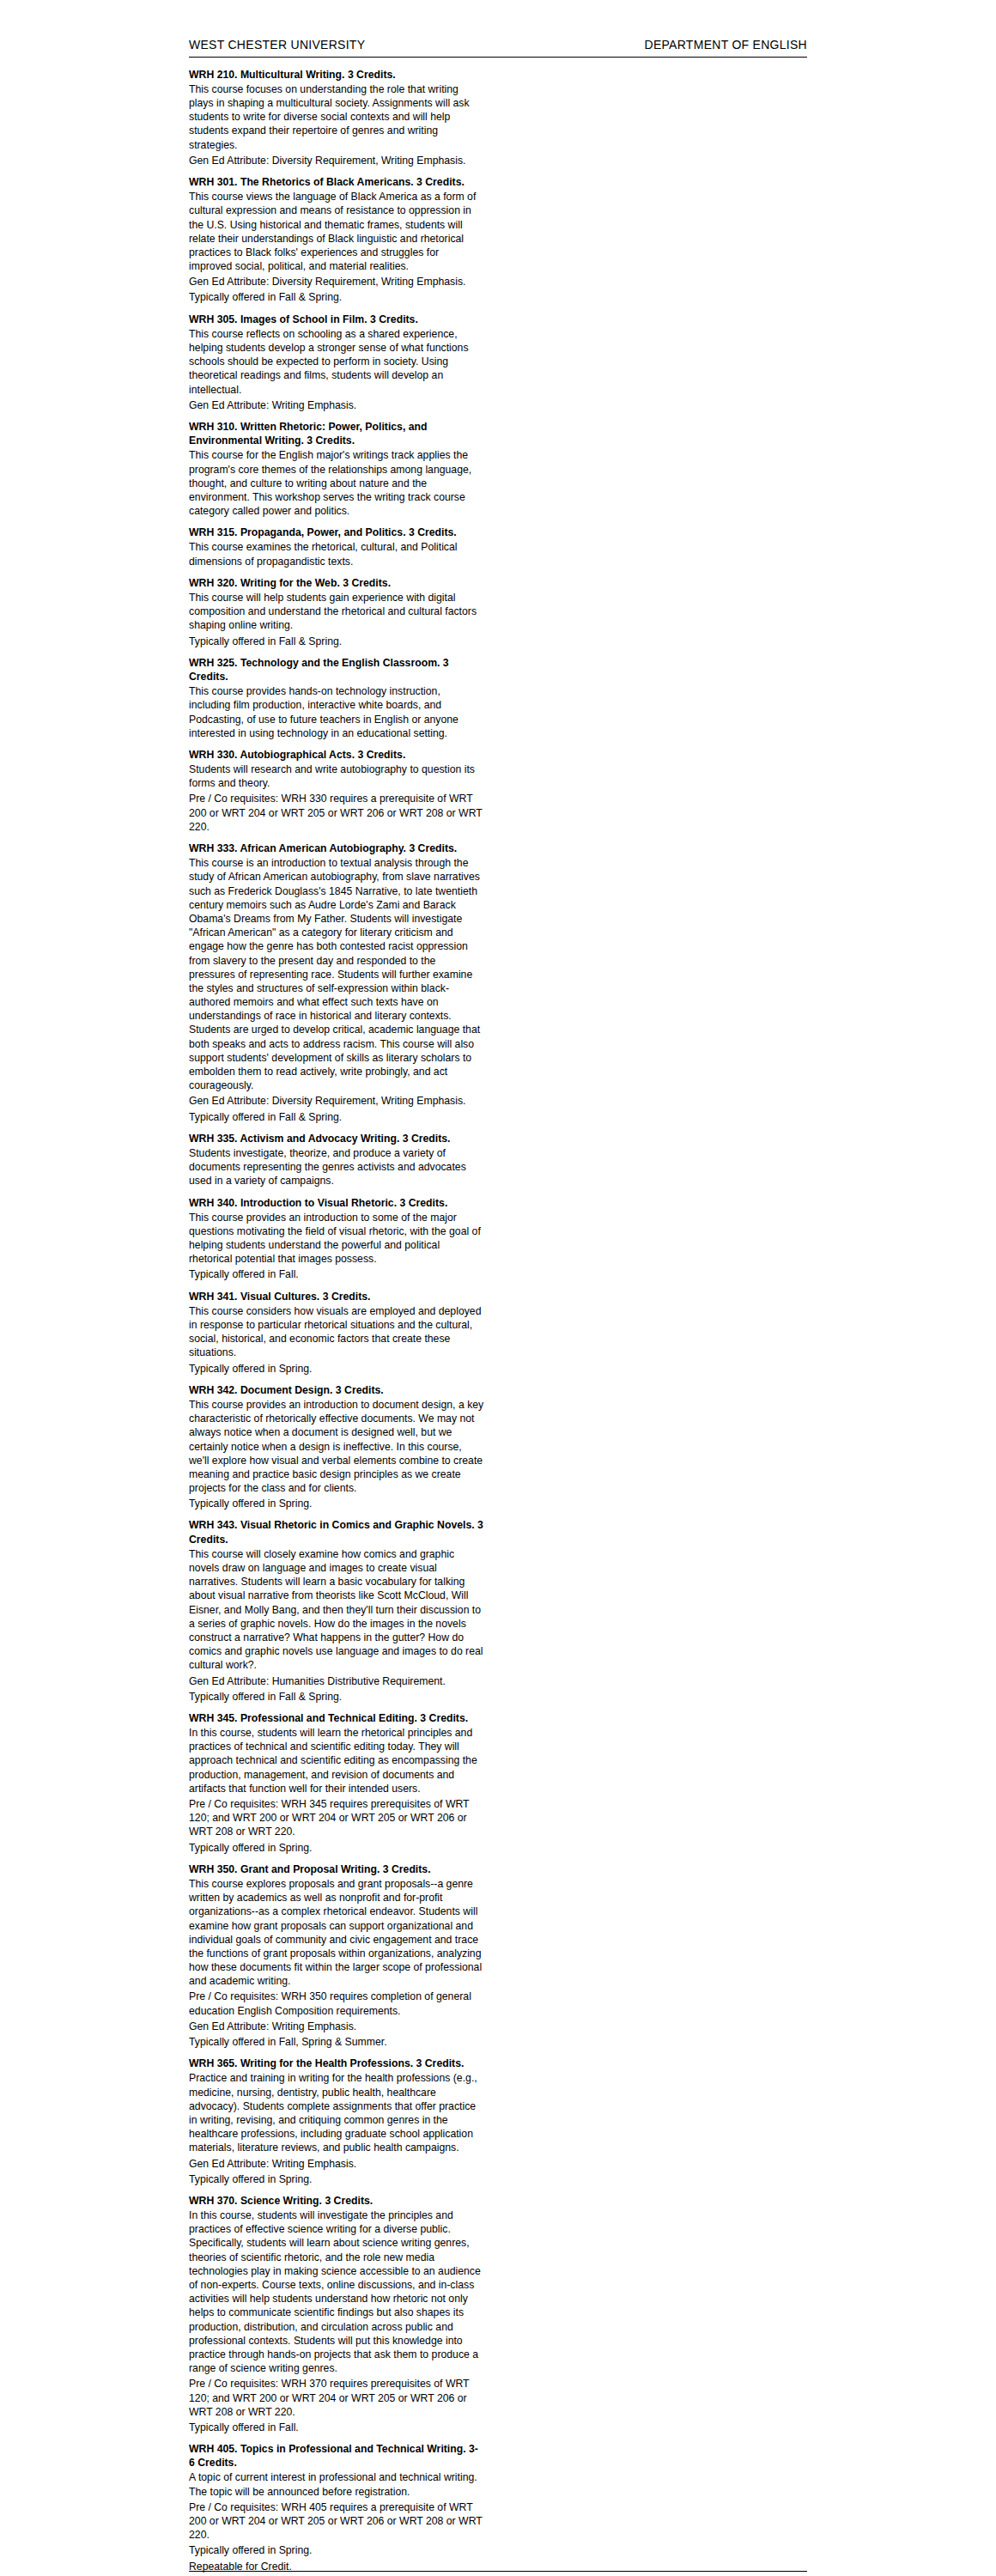WEST CHESTER UNIVERSITY
DEPARTMENT OF ENGLISH
WRH 210. Multicultural Writing. 3 Credits.
This course focuses on understanding the role that writing plays in shaping a multicultural society. Assignments will ask students to write for diverse social contexts and will help students expand their repertoire of genres and writing strategies.
Gen Ed Attribute: Diversity Requirement, Writing Emphasis.
WRH 301. The Rhetorics of Black Americans. 3 Credits.
This course views the language of Black America as a form of cultural expression and means of resistance to oppression in the U.S. Using historical and thematic frames, students will relate their understandings of Black linguistic and rhetorical practices to Black folks' experiences and struggles for improved social, political, and material realities.
Gen Ed Attribute: Diversity Requirement, Writing Emphasis.
Typically offered in Fall & Spring.
WRH 305. Images of School in Film. 3 Credits.
This course reflects on schooling as a shared experience, helping students develop a stronger sense of what functions schools should be expected to perform in society. Using theoretical readings and films, students will develop an intellectual.
Gen Ed Attribute: Writing Emphasis.
WRH 310. Written Rhetoric: Power, Politics, and Environmental Writing. 3 Credits.
This course for the English major's writings track applies the program's core themes of the relationships among language, thought, and culture to writing about nature and the environment. This workshop serves the writing track course category called power and politics.
WRH 315. Propaganda, Power, and Politics. 3 Credits.
This course examines the rhetorical, cultural, and Political dimensions of propagandistic texts.
WRH 320. Writing for the Web. 3 Credits.
This course will help students gain experience with digital composition and understand the rhetorical and cultural factors shaping online writing.
Typically offered in Fall & Spring.
WRH 325. Technology and the English Classroom. 3 Credits.
This course provides hands-on technology instruction, including film production, interactive white boards, and Podcasting, of use to future teachers in English or anyone interested in using technology in an educational setting.
WRH 330. Autobiographical Acts. 3 Credits.
Students will research and write autobiography to question its forms and theory.
Pre / Co requisites: WRH 330 requires a prerequisite of WRT 200 or WRT 204 or WRT 205 or WRT 206 or WRT 208 or WRT 220.
WRH 333. African American Autobiography. 3 Credits.
This course is an introduction to textual analysis through the study of African American autobiography, from slave narratives such as Frederick Douglass's 1845 Narrative, to late twentieth century memoirs such as Audre Lorde's Zami and Barack Obama's Dreams from My Father. Students will investigate "African American" as a category for literary criticism and engage how the genre has both contested racist oppression from slavery to the present day and responded to the pressures of representing race. Students will further examine the styles and structures of self-expression within black-authored memoirs and what effect such texts have on understandings of race in historical and literary contexts. Students are urged to develop critical, academic language that both speaks and acts to address racism. This course will also support students' development of skills as literary scholars to embolden them to read actively, write probingly, and act courageously.
Gen Ed Attribute: Diversity Requirement, Writing Emphasis.
Typically offered in Fall & Spring.
WRH 335. Activism and Advocacy Writing. 3 Credits.
Students investigate, theorize, and produce a variety of documents representing the genres activists and advocates used in a variety of campaigns.
WRH 340. Introduction to Visual Rhetoric. 3 Credits.
This course provides an introduction to some of the major questions motivating the field of visual rhetoric, with the goal of helping students understand the powerful and political rhetorical potential that images possess.
Typically offered in Fall.
WRH 341. Visual Cultures. 3 Credits.
This course considers how visuals are employed and deployed in response to particular rhetorical situations and the cultural, social, historical, and economic factors that create these situations.
Typically offered in Spring.
WRH 342. Document Design. 3 Credits.
This course provides an introduction to document design, a key characteristic of rhetorically effective documents. We may not always notice when a document is designed well, but we certainly notice when a design is ineffective. In this course, we'll explore how visual and verbal elements combine to create meaning and practice basic design principles as we create projects for the class and for clients.
Typically offered in Spring.
WRH 343. Visual Rhetoric in Comics and Graphic Novels. 3 Credits.
This course will closely examine how comics and graphic novels draw on language and images to create visual narratives. Students will learn a basic vocabulary for talking about visual narrative from theorists like Scott McCloud, Will Eisner, and Molly Bang, and then they'll turn their discussion to a series of graphic novels. How do the images in the novels construct a narrative? What happens in the gutter? How do comics and graphic novels use language and images to do real cultural work?.
Gen Ed Attribute: Humanities Distributive Requirement.
Typically offered in Fall & Spring.
WRH 345. Professional and Technical Editing. 3 Credits.
In this course, students will learn the rhetorical principles and practices of technical and scientific editing today. They will approach technical and scientific editing as encompassing the production, management, and revision of documents and artifacts that function well for their intended users.
Pre / Co requisites: WRH 345 requires prerequisites of WRT 120; and WRT 200 or WRT 204 or WRT 205 or WRT 206 or WRT 208 or WRT 220.
Typically offered in Spring.
WRH 350. Grant and Proposal Writing. 3 Credits.
This course explores proposals and grant proposals--a genre written by academics as well as nonprofit and for-profit organizations--as a complex rhetorical endeavor. Students will examine how grant proposals can support organizational and individual goals of community and civic engagement and trace the functions of grant proposals within organizations, analyzing how these documents fit within the larger scope of professional and academic writing.
Pre / Co requisites: WRH 350 requires completion of general education English Composition requirements.
Gen Ed Attribute: Writing Emphasis.
Typically offered in Fall, Spring & Summer.
WRH 365. Writing for the Health Professions. 3 Credits.
Practice and training in writing for the health professions (e.g., medicine, nursing, dentistry, public health, healthcare advocacy). Students complete assignments that offer practice in writing, revising, and critiquing common genres in the healthcare professions, including graduate school application materials, literature reviews, and public health campaigns.
Gen Ed Attribute: Writing Emphasis.
Typically offered in Spring.
WRH 370. Science Writing. 3 Credits.
In this course, students will investigate the principles and practices of effective science writing for a diverse public. Specifically, students will learn about science writing genres, theories of scientific rhetoric, and the role new media technologies play in making science accessible to an audience of non-experts. Course texts, online discussions, and in-class activities will help students understand how rhetoric not only helps to communicate scientific findings but also shapes its production, distribution, and circulation across public and professional contexts. Students will put this knowledge into practice through hands-on projects that ask them to produce a range of science writing genres.
Pre / Co requisites: WRH 370 requires prerequisites of WRT 120; and WRT 200 or WRT 204 or WRT 205 or WRT 206 or WRT 208 or WRT 220.
Typically offered in Fall.
WRH 405. Topics in Professional and Technical Writing. 3-6 Credits.
A topic of current interest in professional and technical writing. The topic will be announced before registration.
Pre / Co requisites: WRH 405 requires a prerequisite of WRT 200 or WRT 204 or WRT 205 or WRT 206 or WRT 208 or WRT 220.
Typically offered in Spring.
Repeatable for Credit.
2021-2022 CATALOG - DEPARTMENT OF ENGLISH
9